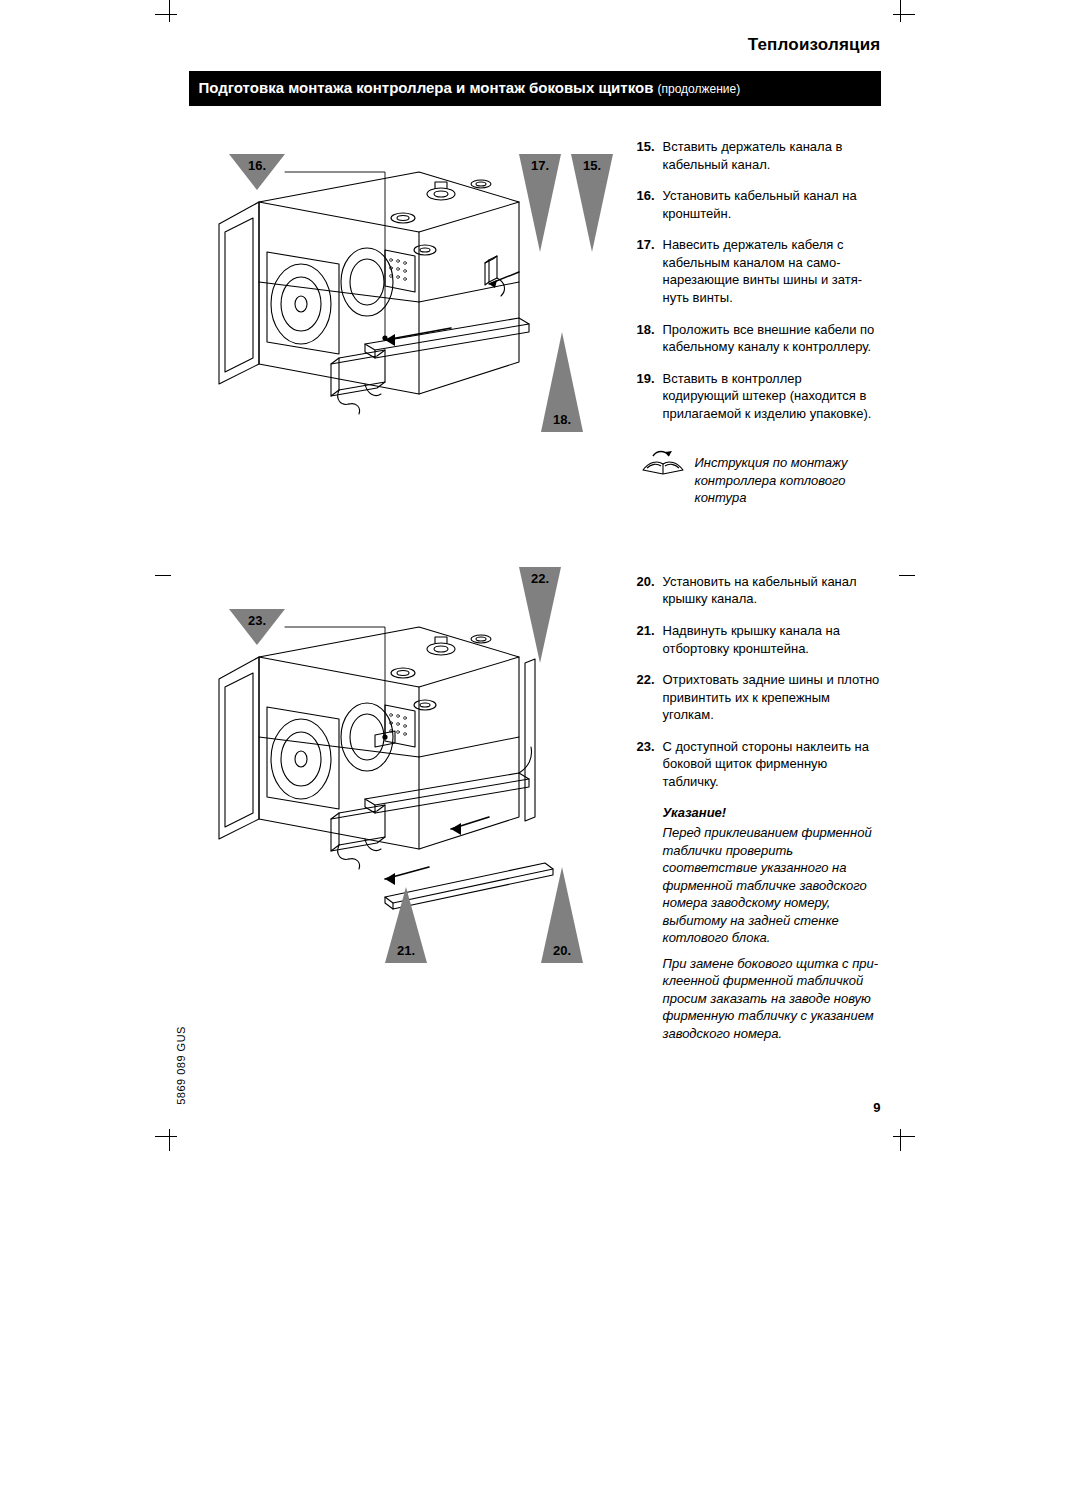Теплоизоляция
Подготовка монтажа контроллера и монтаж боковых щитков (продолжение)
16. 17. 15. 18.
15. Вставить держатель канала в кабельный канал.
16. Установить кабельный канал на кронштейн.
17. Навесить держатель кабеля с кабельным каналом на само­нарезающие винты шины и затя­нуть винты.
18. Проложить все внешние кабели по кабельному каналу к контроллеру.
19. Вставить в контроллер кодирующий штекер (находится в прилагаемой к изделию упаковке).
Инструкция по монтажу контроллера котлового контура
23. 22. 20. 21.
20. Установить на кабельный канал крышку канала.
21. Надвинуть крышку канала на отбортовку кронштейна.
22. Отрихтовать задние шины и плотно привинтить их к крепежным уголкам.
23. С доступной стороны наклеить на боковой щиток фирменную табличку.
Указание!
Перед приклеиванием фирменной таблички проверить соответствие указанного на фирменной табличке заводского номера заводскому номеру, выбитому на задней стенке котлового блока.
При замене бокового щитка с при­клеенной фирменной табличкой просим заказать на заводе новую фирменную табличку с указанием заводского номера.
5869 089 GUS
9